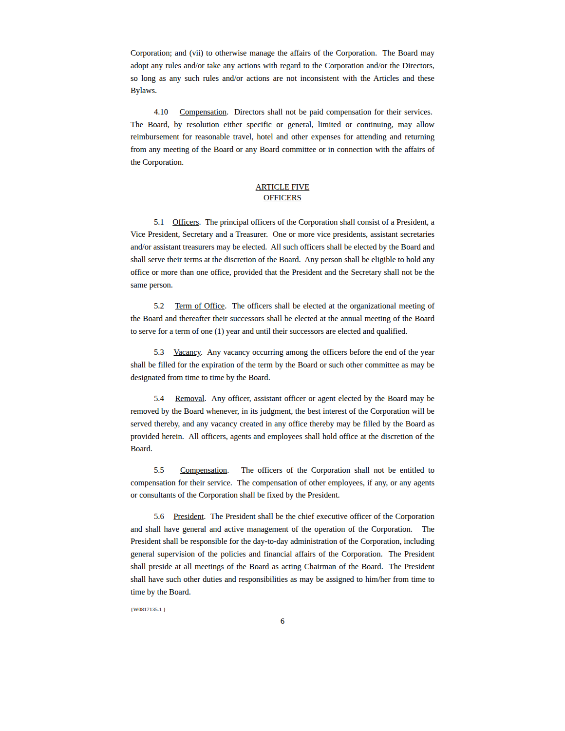Corporation; and (vii) to otherwise manage the affairs of the Corporation. The Board may adopt any rules and/or take any actions with regard to the Corporation and/or the Directors, so long as any such rules and/or actions are not inconsistent with the Articles and these Bylaws.
4.10 Compensation. Directors shall not be paid compensation for their services. The Board, by resolution either specific or general, limited or continuing, may allow reimbursement for reasonable travel, hotel and other expenses for attending and returning from any meeting of the Board or any Board committee or in connection with the affairs of the Corporation.
ARTICLE FIVE OFFICERS
5.1 Officers. The principal officers of the Corporation shall consist of a President, a Vice President, Secretary and a Treasurer. One or more vice presidents, assistant secretaries and/or assistant treasurers may be elected. All such officers shall be elected by the Board and shall serve their terms at the discretion of the Board. Any person shall be eligible to hold any office or more than one office, provided that the President and the Secretary shall not be the same person.
5.2 Term of Office. The officers shall be elected at the organizational meeting of the Board and thereafter their successors shall be elected at the annual meeting of the Board to serve for a term of one (1) year and until their successors are elected and qualified.
5.3 Vacancy. Any vacancy occurring among the officers before the end of the year shall be filled for the expiration of the term by the Board or such other committee as may be designated from time to time by the Board.
5.4 Removal. Any officer, assistant officer or agent elected by the Board may be removed by the Board whenever, in its judgment, the best interest of the Corporation will be served thereby, and any vacancy created in any office thereby may be filled by the Board as provided herein. All officers, agents and employees shall hold office at the discretion of the Board.
5.5 Compensation. The officers of the Corporation shall not be entitled to compensation for their service. The compensation of other employees, if any, or any agents or consultants of the Corporation shall be fixed by the President.
5.6 President. The President shall be the chief executive officer of the Corporation and shall have general and active management of the operation of the Corporation. The President shall be responsible for the day-to-day administration of the Corporation, including general supervision of the policies and financial affairs of the Corporation. The President shall preside at all meetings of the Board as acting Chairman of the Board. The President shall have such other duties and responsibilities as may be assigned to him/her from time to time by the Board.
{W0817135.1 }
6